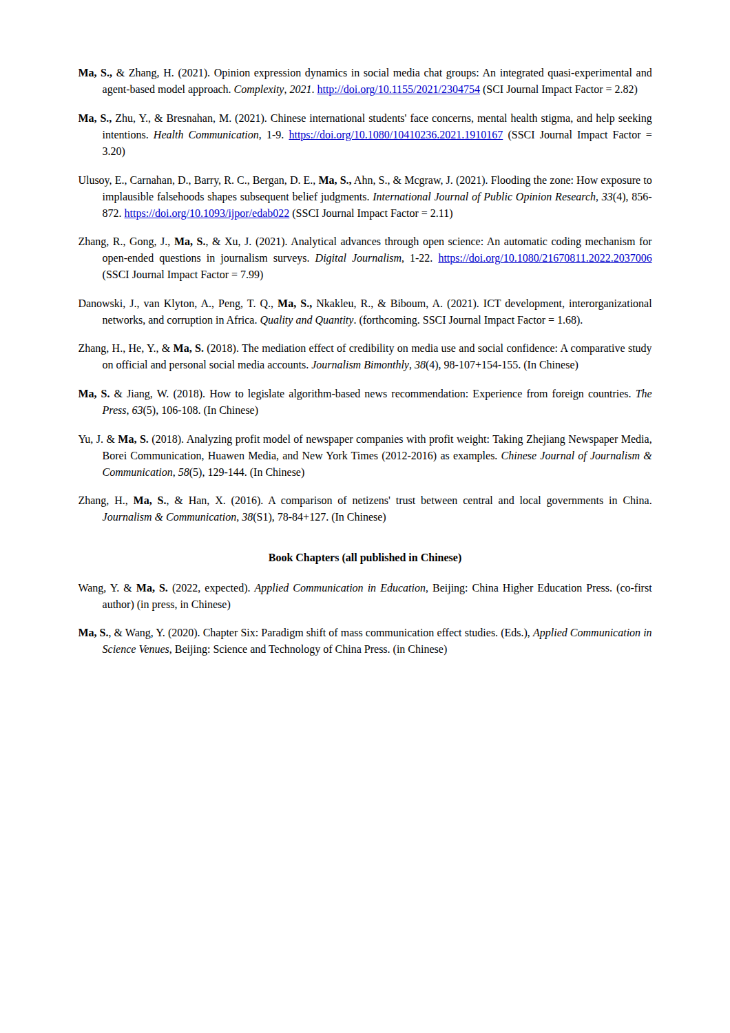Ma, S., & Zhang, H. (2021). Opinion expression dynamics in social media chat groups: An integrated quasi-experimental and agent-based model approach. Complexity, 2021. http://doi.org/10.1155/2021/2304754 (SCI Journal Impact Factor = 2.82)
Ma, S., Zhu, Y., & Bresnahan, M. (2021). Chinese international students' face concerns, mental health stigma, and help seeking intentions. Health Communication, 1-9. https://doi.org/10.1080/10410236.2021.1910167 (SSCI Journal Impact Factor = 3.20)
Ulusoy, E., Carnahan, D., Barry, R. C., Bergan, D. E., Ma, S., Ahn, S., & Mcgraw, J. (2021). Flooding the zone: How exposure to implausible falsehoods shapes subsequent belief judgments. International Journal of Public Opinion Research, 33(4), 856-872. https://doi.org/10.1093/ijpor/edab022 (SSCI Journal Impact Factor = 2.11)
Zhang, R., Gong, J., Ma, S., & Xu, J. (2021). Analytical advances through open science: An automatic coding mechanism for open-ended questions in journalism surveys. Digital Journalism, 1-22. https://doi.org/10.1080/21670811.2022.2037006 (SSCI Journal Impact Factor = 7.99)
Danowski, J., van Klyton, A., Peng, T. Q., Ma, S., Nkakleu, R., & Biboum, A. (2021). ICT development, interorganizational networks, and corruption in Africa. Quality and Quantity. (forthcoming. SSCI Journal Impact Factor = 1.68).
Zhang, H., He, Y., & Ma, S. (2018). The mediation effect of credibility on media use and social confidence: A comparative study on official and personal social media accounts. Journalism Bimonthly, 38(4), 98-107+154-155. (In Chinese)
Ma, S. & Jiang, W. (2018). How to legislate algorithm-based news recommendation: Experience from foreign countries. The Press, 63(5), 106-108. (In Chinese)
Yu, J. & Ma, S. (2018). Analyzing profit model of newspaper companies with profit weight: Taking Zhejiang Newspaper Media, Borei Communication, Huawen Media, and New York Times (2012-2016) as examples. Chinese Journal of Journalism & Communication, 58(5), 129-144. (In Chinese)
Zhang, H., Ma, S., & Han, X. (2016). A comparison of netizens' trust between central and local governments in China. Journalism & Communication, 38(S1), 78-84+127. (In Chinese)
Book Chapters (all published in Chinese)
Wang, Y. & Ma, S. (2022, expected). Applied Communication in Education, Beijing: China Higher Education Press. (co-first author) (in press, in Chinese)
Ma, S., & Wang, Y. (2020). Chapter Six: Paradigm shift of mass communication effect studies. (Eds.), Applied Communication in Science Venues, Beijing: Science and Technology of China Press. (in Chinese)